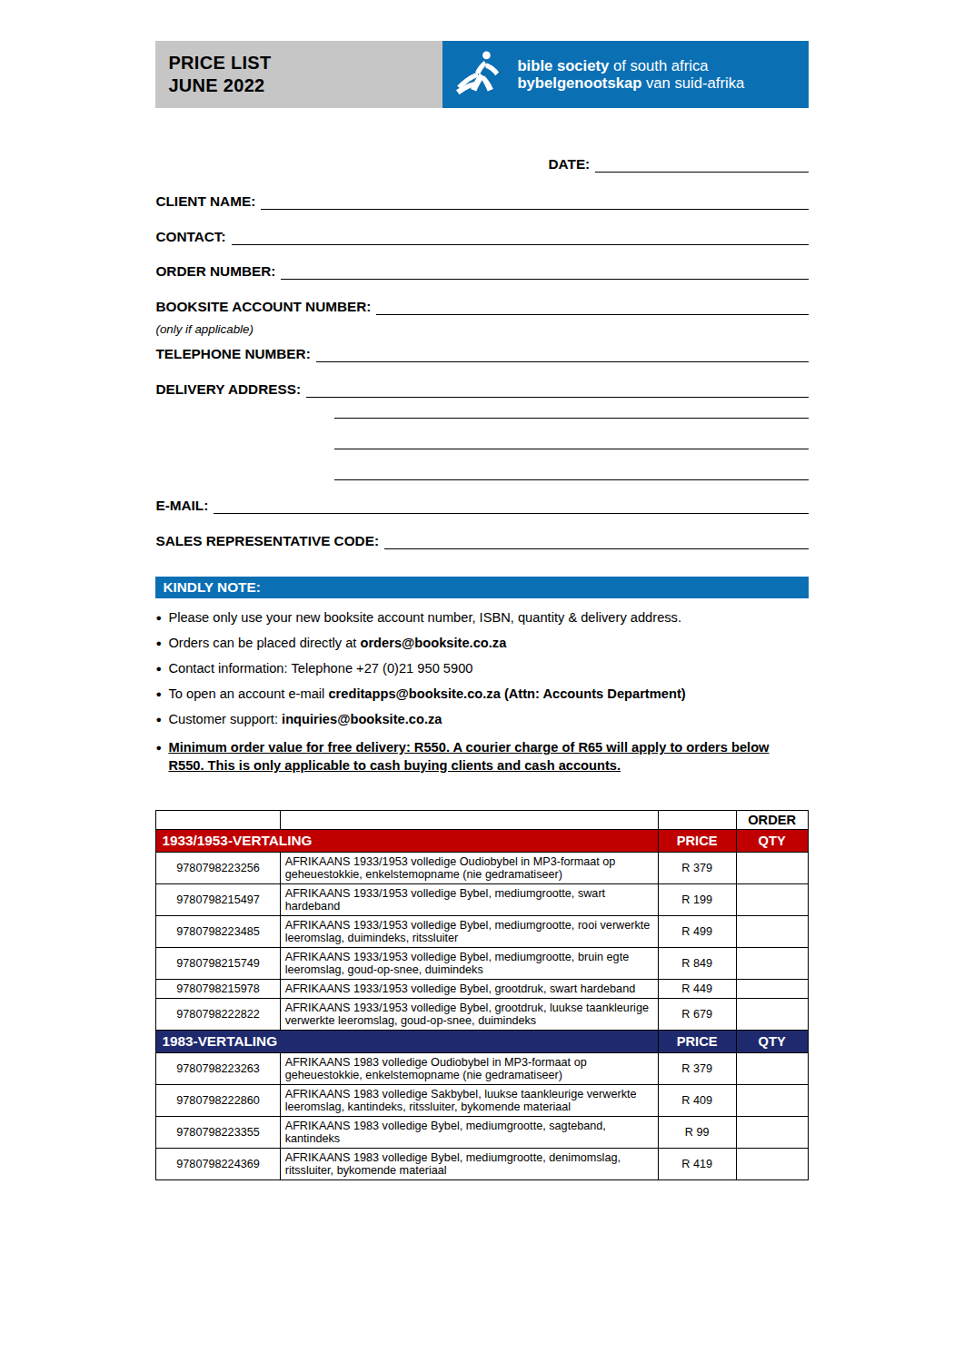PRICE LIST
JUNE 2022
bible society of south africa
bybelgenootskap van suid-afrika
DATE:
CLIENT NAME:
CONTACT:
ORDER NUMBER:
BOOKSITE ACCOUNT NUMBER:
(only if applicable)
TELEPHONE NUMBER:
DELIVERY ADDRESS:
E-MAIL:
SALES REPRESENTATIVE CODE:
KINDLY NOTE:
Please only use your new booksite account number, ISBN, quantity & delivery address.
Orders can be placed directly at orders@booksite.co.za
Contact information: Telephone +27 (0)21 950 5900
To open an account e-mail creditapps@booksite.co.za (Attn: Accounts Department)
Customer support: inquiries@booksite.co.za
Minimum order value for free delivery: R550. A courier charge of R65 will apply to orders below R550. This is only applicable to cash buying clients and cash accounts.
| | | | ORDER |
| 1933/1953-VERTALING | PRICE | QTY |
| 9780798223256 | AFRIKAANS 1933/1953 volledige Oudiobybel in MP3-formaat op geheuestokkie, enkelstemopname (nie gedramatiseer) | R 379 | |
| 9780798215497 | AFRIKAANS 1933/1953 volledige Bybel, mediumgrootte, swart hardeband | R 199 | |
| 9780798223485 | AFRIKAANS 1933/1953 volledige Bybel, mediumgrootte, rooi verwerkte leeromslag, duimindeks, ritssluiter | R 499 | |
| 9780798215749 | AFRIKAANS 1933/1953 volledige Bybel, mediumgrootte, bruin egte leeromslag, goud-op-snee, duimindeks | R 849 | |
| 9780798215978 | AFRIKAANS 1933/1953 volledige Bybel, grootdruk, swart hardeband | R 449 | |
| 9780798222822 | AFRIKAANS 1933/1953 volledige Bybel, grootdruk, luukse taankleurige verwerkte leeromslag, goud-op-snee, duimindeks | R 679 | |
| 1983-VERTALING | PRICE | QTY |
| 9780798223263 | AFRIKAANS 1983 volledige Oudiobybel in MP3-formaat op geheuestokkie, enkelstemopname (nie gedramatiseer) | R 379 | |
| 9780798222860 | AFRIKAANS 1983 volledige Sakbybel, luukse taankleurige verwerkte leeromslag, kantindeks, ritssluiter, bykomende materiaal | R 409 | |
| 9780798223355 | AFRIKAANS 1983 volledige Bybel, mediumgrootte, sagteband, kantindeks | R 99 | |
| 9780798224369 | AFRIKAANS 1983 volledige Bybel, mediumgrootte, denimomslag, ritssluiter, bykomende materiaal | R 419 | |